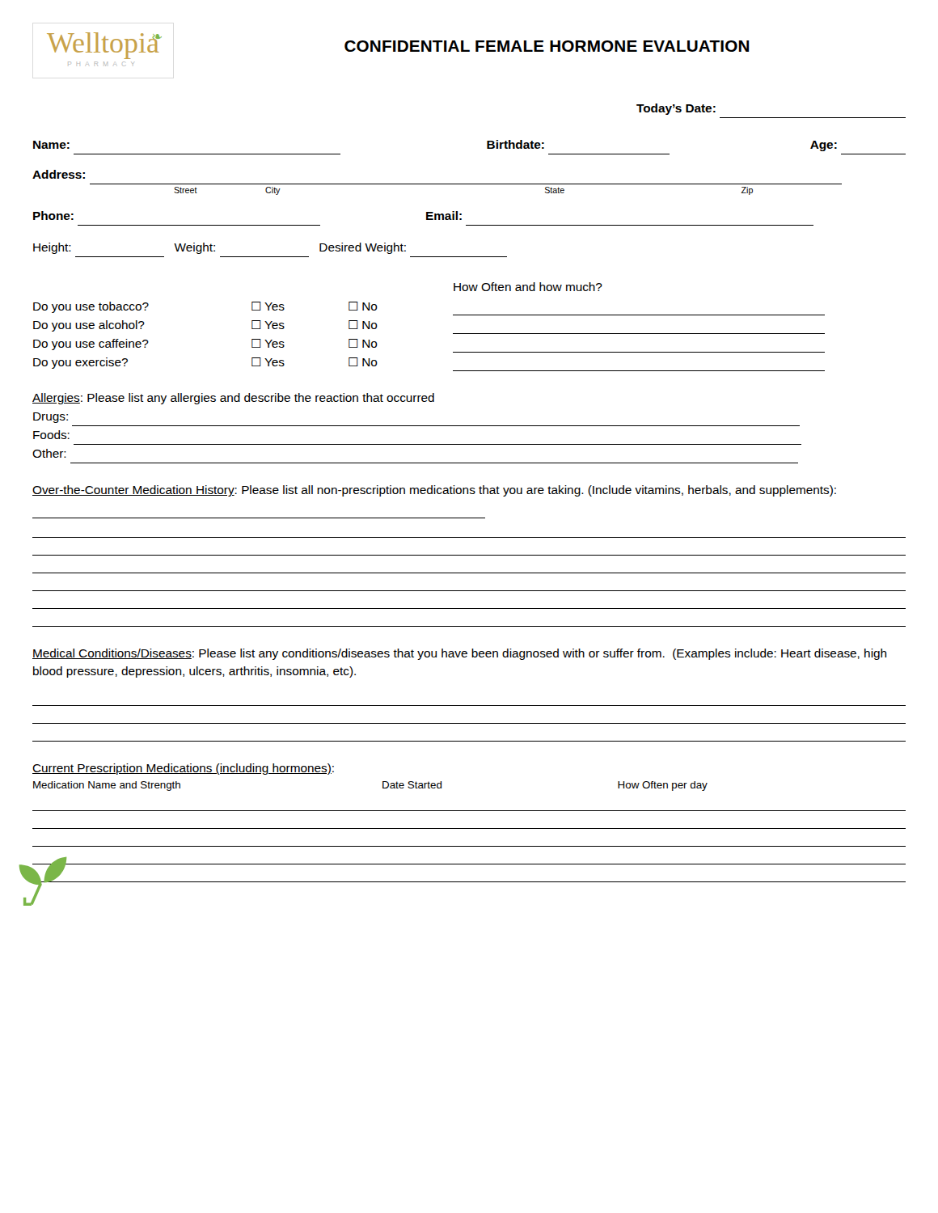Welltopia❧
PHARMACY
CONFIDENTIAL FEMALE HORMONE EVALUATION
Today’s Date:
| Name: | Birthdate: | Age: |
| Address: |
| Street | City | State | Zip |
| Phone: | Email: |
Height: Weight: Desired Weight:
| | | | How Often and how much? |
| Do you use tobacco? | ☐ Yes | ☐ No | |
| Do you use alcohol? | ☐ Yes | ☐ No | |
| Do you use caffeine? | ☐ Yes | ☐ No | |
| Do you exercise? | ☐ Yes | ☐ No | |
Allergies: Please list any allergies and describe the reaction that occurred
Drugs:
Foods:
Other:
Over-the-Counter Medication History: Please list all non-prescription medications that you are taking. (Include vitamins, herbals, and supplements):
Medical Conditions/Diseases: Please list any conditions/diseases that you have been diagnosed with or suffer from. (Examples include: Heart disease, high blood pressure, depression, ulcers, arthritis, insomnia, etc).
Current Prescription Medications (including hormones):
| Medication Name and Strength | Date Started | How Often per day |